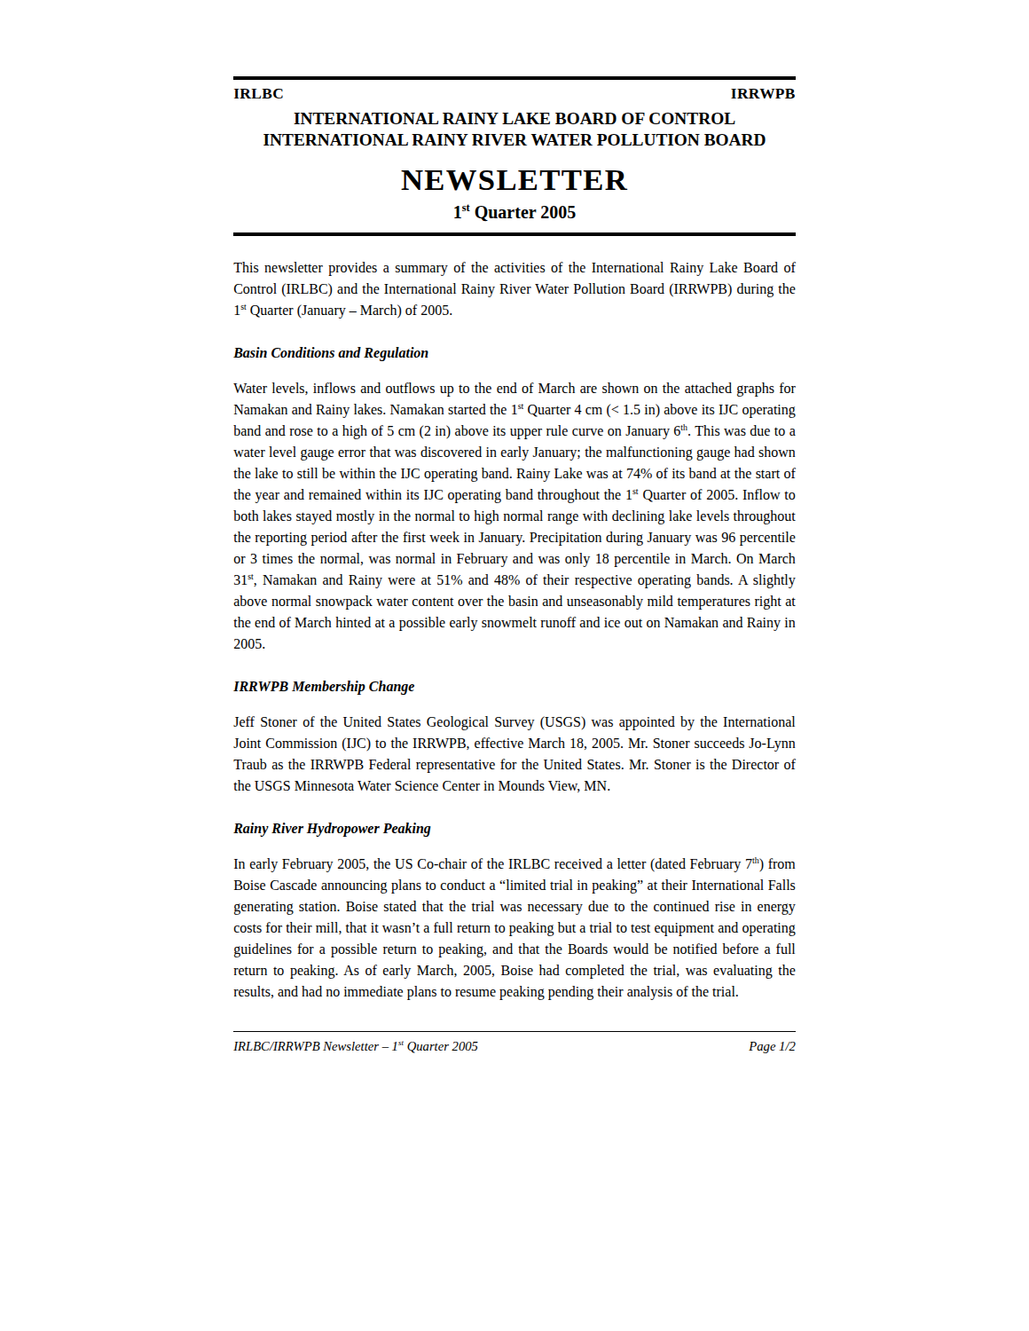IRLBC IRRWPB
INTERNATIONAL RAINY LAKE BOARD OF CONTROL
INTERNATIONAL RAINY RIVER WATER POLLUTION BOARD
NEWSLETTER
1st Quarter 2005
This newsletter provides a summary of the activities of the International Rainy Lake Board of Control (IRLBC) and the International Rainy River Water Pollution Board (IRRWPB) during the 1st Quarter (January – March) of 2005.
Basin Conditions and Regulation
Water levels, inflows and outflows up to the end of March are shown on the attached graphs for Namakan and Rainy lakes. Namakan started the 1st Quarter 4 cm (< 1.5 in) above its IJC operating band and rose to a high of 5 cm (2 in) above its upper rule curve on January 6th. This was due to a water level gauge error that was discovered in early January; the malfunctioning gauge had shown the lake to still be within the IJC operating band. Rainy Lake was at 74% of its band at the start of the year and remained within its IJC operating band throughout the 1st Quarter of 2005. Inflow to both lakes stayed mostly in the normal to high normal range with declining lake levels throughout the reporting period after the first week in January. Precipitation during January was 96 percentile or 3 times the normal, was normal in February and was only 18 percentile in March. On March 31st, Namakan and Rainy were at 51% and 48% of their respective operating bands. A slightly above normal snowpack water content over the basin and unseasonably mild temperatures right at the end of March hinted at a possible early snowmelt runoff and ice out on Namakan and Rainy in 2005.
IRRWPB Membership Change
Jeff Stoner of the United States Geological Survey (USGS) was appointed by the International Joint Commission (IJC) to the IRRWPB, effective March 18, 2005. Mr. Stoner succeeds Jo-Lynn Traub as the IRRWPB Federal representative for the United States. Mr. Stoner is the Director of the USGS Minnesota Water Science Center in Mounds View, MN.
Rainy River Hydropower Peaking
In early February 2005, the US Co-chair of the IRLBC received a letter (dated February 7th) from Boise Cascade announcing plans to conduct a “limited trial in peaking” at their International Falls generating station. Boise stated that the trial was necessary due to the continued rise in energy costs for their mill, that it wasn’t a full return to peaking but a trial to test equipment and operating guidelines for a possible return to peaking, and that the Boards would be notified before a full return to peaking. As of early March, 2005, Boise had completed the trial, was evaluating the results, and had no immediate plans to resume peaking pending their analysis of the trial.
IRLBC/IRRWPB Newsletter – 1st Quarter 2005 Page 1/2